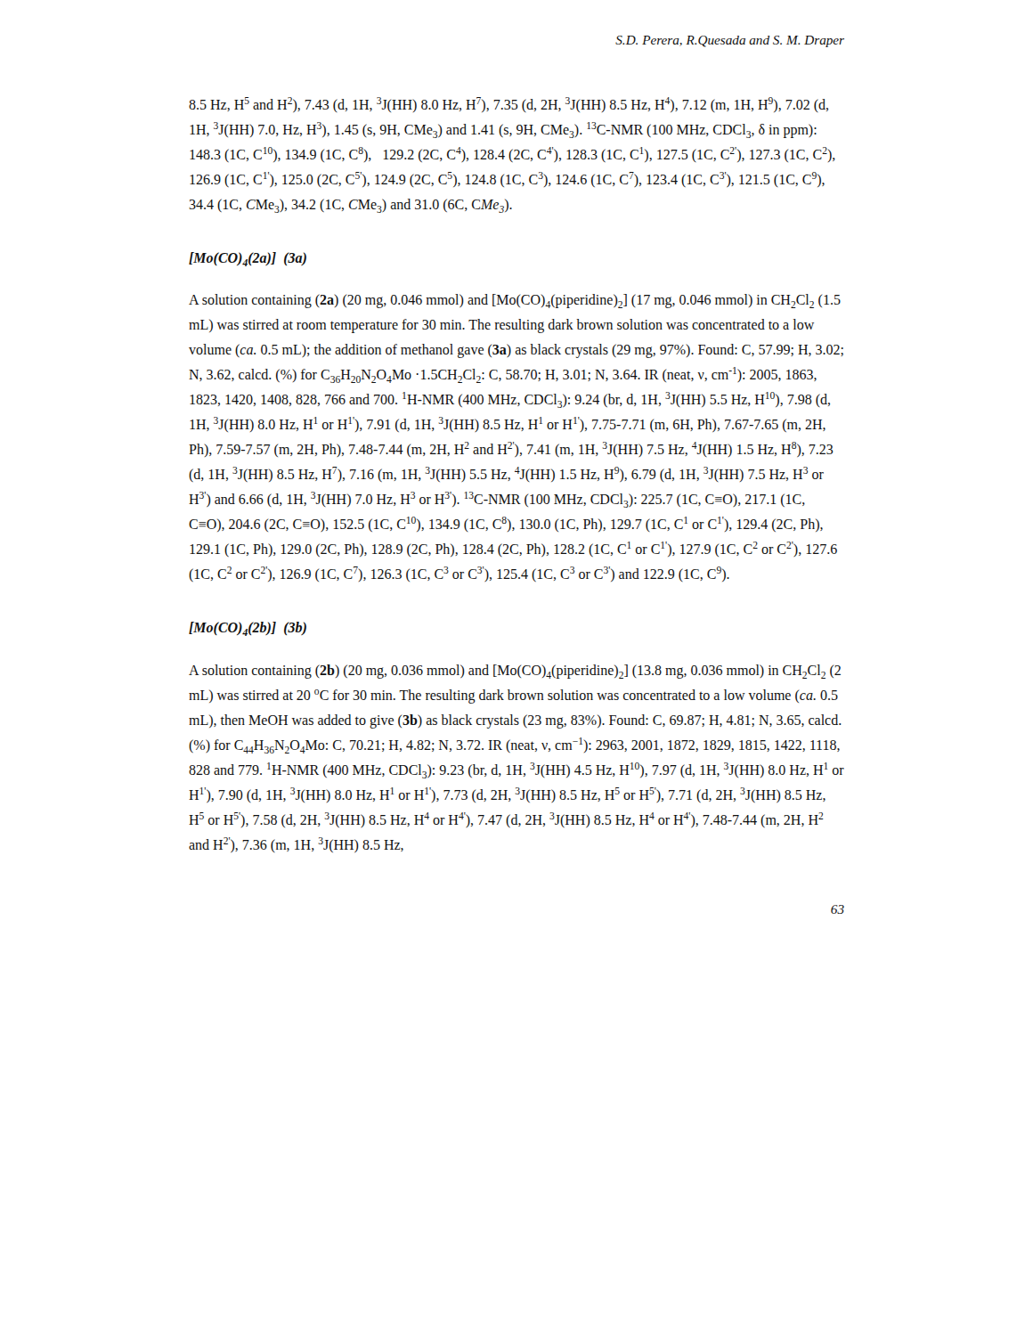S.D. Perera, R.Quesada and S. M. Draper
8.5 Hz, H5 and H2), 7.43 (d, 1H, 3J(HH) 8.0 Hz, H7), 7.35 (d, 2H, 3J(HH) 8.5 Hz, H4), 7.12 (m, 1H, H9), 7.02 (d, 1H, 3J(HH) 7.0, Hz, H3), 1.45 (s, 9H, CMe3) and 1.41 (s, 9H, CMe3). 13C-NMR (100 MHz, CDCl3, δ in ppm): 148.3 (1C, C10), 134.9 (1C, C8), 129.2 (2C, C4), 128.4 (2C, C4'), 128.3 (1C, C1), 127.5 (1C, C2'), 127.3 (1C, C2), 126.9 (1C, C1'), 125.0 (2C, C5'), 124.9 (2C, C5), 124.8 (1C, C3), 124.6 (1C, C7), 123.4 (1C, C3'), 121.5 (1C, C9), 34.4 (1C, CMe3), 34.2 (1C, CMe3) and 31.0 (6C, CMe3).
[Mo(CO)4(2a)] (3a)
A solution containing (2a) (20 mg, 0.046 mmol) and [Mo(CO)4(piperidine)2] (17 mg, 0.046 mmol) in CH2Cl2 (1.5 mL) was stirred at room temperature for 30 min. The resulting dark brown solution was concentrated to a low volume (ca. 0.5 mL); the addition of methanol gave (3a) as black crystals (29 mg, 97%). Found: C, 57.99; H, 3.02; N, 3.62, calcd. (%) for C36H20N2O4Mo ·1.5CH2Cl2: C, 58.70; H, 3.01; N, 3.64. IR (neat, ν, cm-1): 2005, 1863, 1823, 1420, 1408, 828, 766 and 700. 1H-NMR (400 MHz, CDCl3): 9.24 (br, d, 1H, 3J(HH) 5.5 Hz, H10), 7.98 (d, 1H, 3J(HH) 8.0 Hz, H1 or H1'), 7.91 (d, 1H, 3J(HH) 8.5 Hz, H1 or H1'), 7.75-7.71 (m, 6H, Ph), 7.67-7.65 (m, 2H, Ph), 7.59-7.57 (m, 2H, Ph), 7.48-7.44 (m, 2H, H2 and H2'), 7.41 (m, 1H, 3J(HH) 7.5 Hz, 4J(HH) 1.5 Hz, H8), 7.23 (d, 1H, 3J(HH) 8.5 Hz, H7), 7.16 (m, 1H, 3J(HH) 5.5 Hz, 4J(HH) 1.5 Hz, H9), 6.79 (d, 1H, 3J(HH) 7.5 Hz, H3 or H3') and 6.66 (d, 1H, 3J(HH) 7.0 Hz, H3 or H3'). 13C-NMR (100 MHz, CDCl3): 225.7 (1C, C≡O), 217.1 (1C, C≡O), 204.6 (2C, C≡O), 152.5 (1C, C10), 134.9 (1C, C8), 130.0 (1C, Ph), 129.7 (1C, C1 or C1'), 129.4 (2C, Ph), 129.1 (1C, Ph), 129.0 (2C, Ph), 128.9 (2C, Ph), 128.4 (2C, Ph), 128.2 (1C, C1 or C1'), 127.9 (1C, C2 or C2'), 127.6 (1C, C2 or C2'), 126.9 (1C, C7), 126.3 (1C, C3 or C3'), 125.4 (1C, C3 or C3') and 122.9 (1C, C9).
[Mo(CO)4(2b)] (3b)
A solution containing (2b) (20 mg, 0.036 mmol) and [Mo(CO)4(piperidine)2] (13.8 mg, 0.036 mmol) in CH2Cl2 (2 mL) was stirred at 20 oC for 30 min. The resulting dark brown solution was concentrated to a low volume (ca. 0.5 mL), then MeOH was added to give (3b) as black crystals (23 mg, 83%). Found: C, 69.87; H, 4.81; N, 3.65, calcd. (%) for C44H36N2O4Mo: C, 70.21; H, 4.82; N, 3.72. IR (neat, ν, cm−1): 2963, 2001, 1872, 1829, 1815, 1422, 1118, 828 and 779. 1H-NMR (400 MHz, CDCl3): 9.23 (br, d, 1H, 3J(HH) 4.5 Hz, H10), 7.97 (d, 1H, 3J(HH) 8.0 Hz, H1 or H1'), 7.90 (d, 1H, 3J(HH) 8.0 Hz, H1 or H1'), 7.73 (d, 2H, 3J(HH) 8.5 Hz, H5 or H5'), 7.71 (d, 2H, 3J(HH) 8.5 Hz, H5 or H5'), 7.58 (d, 2H, 3J(HH) 8.5 Hz, H4 or H4'), 7.47 (d, 2H, 3J(HH) 8.5 Hz, H4 or H4'), 7.48-7.44 (m, 2H, H2 and H2'), 7.36 (m, 1H, 3J(HH) 8.5 Hz,
63